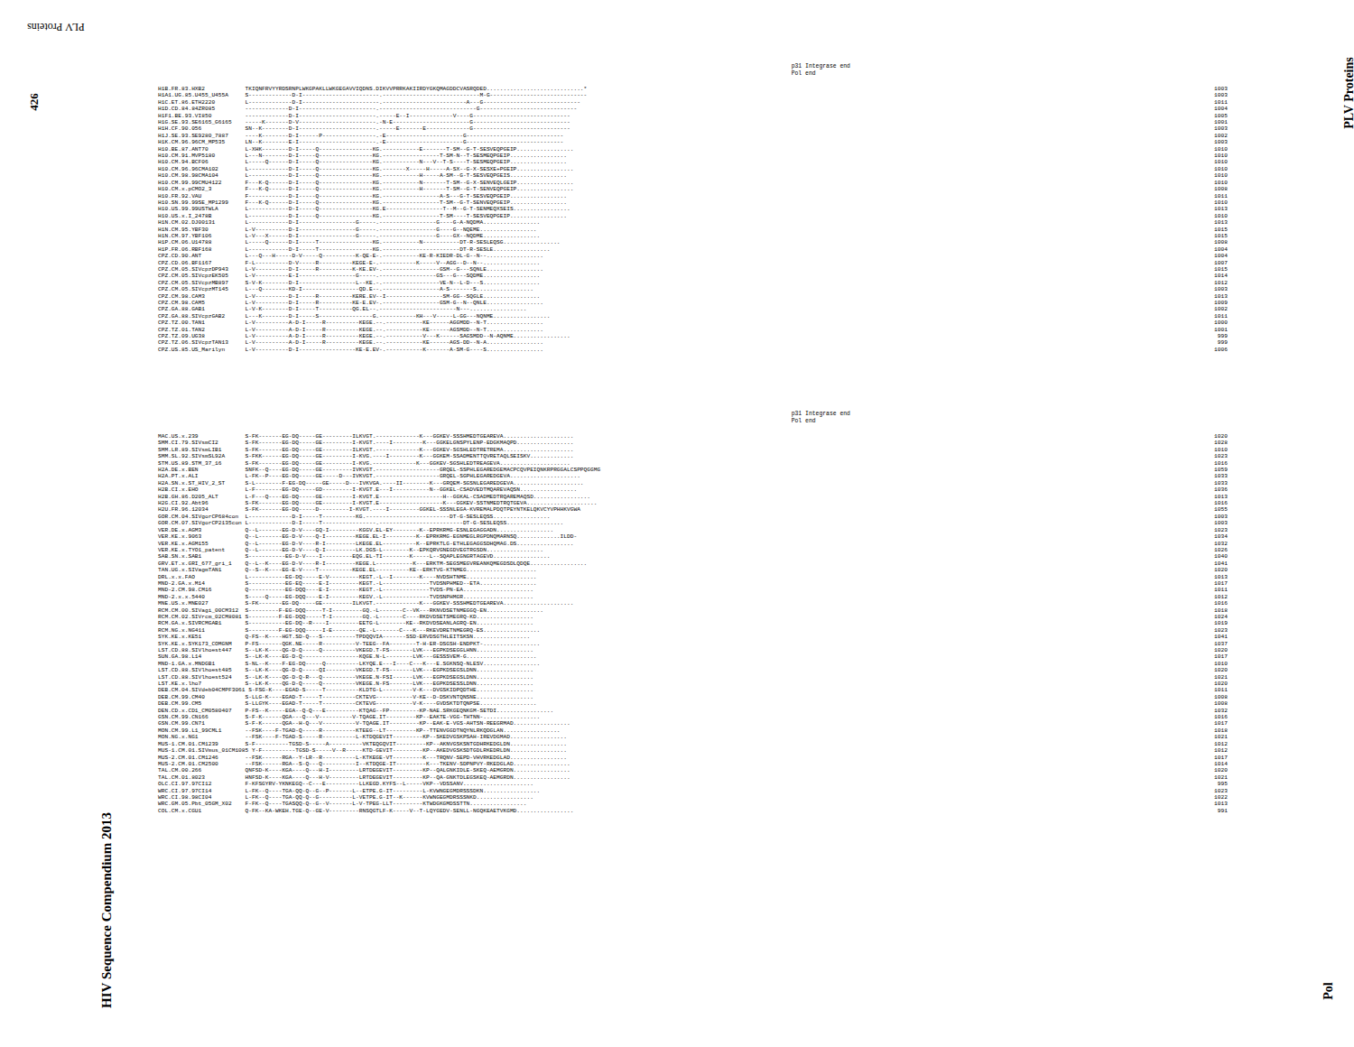PLV Proteins
426
HIV Sequence Compendium 2013
PLV Proteins
Pol
p31 Integrase end Pol end
H1B.FR.83.HXB2 TKIQNFRVYYRDSRNPLWKGPAKLLWKGEGAVVIQDNS.DIKVVPRRKAKIIRDYGKQMAGDDCVASRQDED.............................* H1A1.UG.85.U455_U455A S-------------D-I-----------------------.-----------------------------M-G----------------------------- H1C.ET.86.ETH2220 L-------------D-I-----------------------.-------------------------A---G----------------------------- H1D.CD.84.84ZR085 -------------D-I-----------------------.-----------------------------G----------------------------- H1F1.BE.93.VI850 -------------D-I-----------------------.-----E--I-------------V----G----------------------------- H1G.SE.93.SE6165_G6165 -----K-------D-V-----------------------.-N-E-----------------------G----------------------------- H1H.CF.90.056 SN--K--------D-I-----------------------.-----E-------E-------------G----------------------------- H1J.SE.93.SE9280_7887 ----K--------D-I------P----------------.-E-----------------------G----------------------------- H1K.CM.96.96CM_MP535 LN--K--------E-I-----------------------.-E-----------------------G----------------------------- H10.BE.87.ANT70 L-XHK--------D-I-----Q----------------KG.-----------E-------T-SM--G-T-SESVEQPGEIP................. H10.CM.91.MVP5180 L---N--------D-I-----Q----------------KG.-----------------T-SM-N--T-SESMEQPGEIP................. H10.CM.94.BCF06 L-----Q------D-I-----Q----------------KG.-----------N---V--T-S----T-SESMEQPGEIP................. H10.CM.96.96CMA102 L------------D-I-----Q----------------KG.-------X-----H-----A-SX--G-X-SESXE+PGEIP................. H10.CM.98.98CMA104 L------------D-I-----Q----------------KG.-----------H-----A-SM--G-T-SESVEQPGEIS................. H10.CM.99.99CMU4122 F---K-Q------D-I-----Q----------------KG.-----------N-------T-SM--G-X-SENVEQLGEIP................. H10.CM.x.pCMO2_3 F---K-Q------D-I-----Q----------------KG.-----------H-------T-SM--G-T-SENVEQPGEIP................. H10.FR.92.VAU F------------D-I-----Q----------------KG.-----------------A-S---G-T-SESVEQPGEIP................. H10.SN.99.99SE_MP1299 F---K-Q------D-I-----Q----------------KG.-----------------T-SM--G-T-SENVEQPGEIP................. H10.US.99.99USTWLA L------------D-I-----Q----------------KG.E-----------------T--M--G-T-SENMEQXSEIS................. H10.US.x.I_2478B L------------D-I-----Q----------------KG.-----------------T-SM----T-SESVEQPGEIP................. H1N.CM.02.DJ00131 L------------D-I-----------------G-----.-----------------G----G-A-NQDMA................. H1N.CM.95.YBF30 L-V----------D-I-----------------G-----.-----------------G----G--NQEME................. H1N.CM.97.YBF106 L-V---X------D-I-----------------G-----.-----------------G----GX--NQDME................. H1P.CM.06.U14788 L-----Q------D-I-----T----------------KG.-----------N-----------DT-R-SESLEQSG................. H1P.FR.06.RBF168 L------------D-I-----T----------------KG.-----------------------DT-R-SESLE................. CPZ.CD.90.ANT L---Q---H-----D-V-----Q----------K-QE-E-.-----------KE-R-KIEDR-DL-G--N--................. CPZ.CD.06.BF1167 F-L----------D-V-----R----------KEGE-E-.-----------K-----V--AGG--D--N--................. CPZ.CM.05.SIVcpzDP943 L-V----------D-I-----R----------K-KE.EV-.-----------------GSM--G---SQNLE................. CPZ.CM.05.SIVcpzEK505 L-V----------E-I-----------------G-----.-----------------GS---G---SQDME................. CPZ.CM.05.SIVcpzMB897 S-V-K--------D-I-----------------L--KE.-.-----------------VE-N--L-D---S................. CPZ.CM.05.SIVcpzMT145 L---Q--------KD-I-----------------QD.E--.-----------------A-S-------S................. CPZ.CM.98.CAM3 L-V----------D-I-----R----------KERE.EV--I-----------------SM-GG--SQGLE................. CPZ.CM.98.CAM5 L-V----------D-I-----R----------KE-E.EV-.-----------------GSM-G--N--QNLE................. CPZ.GA.88.GAB1 L-V-K--------D-I-----T----------QG.EL--.-----------------------N---................. CPZ.GA.88.SIVcpzGAB2 L---K--------D-I-----S----------------G.-----------KH---V-----L-GG---NQNME................. CPZ.TZ.00.TAN1 L-V----------A-D-I-----R----------KEGE.--.-----------KE------AGGMDD--N-T................. CPZ.TZ.01.TAN2 L-V----------A-D-I-----R----------KEGE.--.-----------KE------AGSMDD--N-T................. CPZ.TZ.09.UG38 L-V----------A-D-I-----R----------KEGE.--.-----------V---K------SAGSMDD--N-AQNME................. CPZ.TZ.06.SIVcpzTAN13 L-V----------A-D-I-----R----------KEGE.--.-----------KE------AGS-DD--N-A................. CPZ.US.85.US_Marilyn L-V----------D-I-----------------KE-E.EV-.-----------K-------A-SM-G----S.................
1003 1003 1011 1004 1005 1001 1003 1002 1003 1010 1010 1010 1010 1010 1010 1008 1011 1010 1013 1010 1013 1015 1015 1008 1004 1004 1007 1015 1014 1012 1003 1013 1009 1002 1011 1000 1001 999 999 1006
p31 Integrase end Pol end
MAC.US.x.239 S-FK-------EG-DQ-----GE---------ILKVGT.-------------K---GGKEV-SSSHMEDTGEAREVA..................... SMM.CI.79.SIVsmCI2 S-FK-------EG-DQ-----GE---------I-KVGT.----I---------K---GGKELGNSPYLENP-EDGKMAQPD................. SMM.LR.89.SIVsmLIB1 S-FK-------EG-DQ-----GE---------ILKVGT.-------------K---GGKEV-SGSHLEDTRETREMA..................... SMM.SL.92.SIVsmSL92A S-FKK------EG-DQ-----GE---------I-KVG.----I---------K---GGKEM-SSADMENTTQVRETAQLSEISKV............. STM.US.89.STM_37_16 S-FK-------EG-DQ-----GE---------I-KVG.-------------K---GGKEV-SGSHLEDTREAGEVA..................... H2A.DE.x.BEN SNFK--Q----EG-DQ-----GE---------IVKVGT.-------------------GRQEL-SSPHLEGAREDGEMACPCQVPEIQNKRPRGGALCSPPQGGMG H2A.PT.x.ALI L-FK--P----EG-DQ-----GE-----D---IVKVGT.-------------------GRQEL-SGPHLEGAREDGEVA..................... H2A.SN.x.ST_HIV_2_ST S-L--------F-EG-DQ-----GE-----D---IVKVGA.----II--------K---GRQEM-SGSNLEGAREDGEVA..................... H2B.CI.x.EHO L-F--------EG-DQ-----GD---------I-KVGT.E---I-----------N--GGKEL-CSADVEDTMQAREVAQSN................. H2B.GH.86.D205_ALT L-F---Q----EG-DQ-----GE---------I-KVGT.E-------------------H--GGKAL-CSADMEDTRQAREMAQSD................. H2G.CI.92.Abt96 S-FK-------EG-DQ-----GE---------I-KVGT.E-------------------K---GGKEV-SSTNMEDTRQTGEVA..................... H2U.FR.96.12034 S-FK-------EG-DQ-----D---------I-KVGT.----I---------GGKEL-SSSNLEGA-KVREMALPDQTPEYNTKELQKVCYVPHHKVGWA GOR.CM.04.SIVgorCP684con L-------------D-I-----T----------KG.-------------------------DT-G-SESLEQSS................. GOR.CM.07.SIVgorCP2135con L-------------D-I-----T----------------.-------------------------DT-G-SESLEQSS................. VER.DE.x.AGM3 Q--L-------EG-D-V----GQ-I---------KGGV.EL-EY--------K--EPRKRMG-ESNLEGAGGADN................. VER.KE.x.9063 Q--L-------EG-D-V----Q-I---------KEGE.EL-I---------K--EPRKRMG-EGNMEGLRGPDNQMARNSQ.............ILDD- VER.KE.x.AGM155 Q--L-------EG-D-V----R-I---------LKEGE.EL----------K--EPRKTLG-ETHLEGAGGSDHQMAG.DS................. VER.KE.x.TYO1_patent Q--L-------EG-D-V----Q-I---------LK.DGS-L--------K--EPKQRVGNEGDVEGTRGSDN................. SAB.SN.x.SAB1 S-----------EG-D-V----I---------EQG.EL-TI--------K-----L--SQAPLEGNGRTAGEVD................. GRV.ET.x.GRI_677_gri_1 Q--L--K----EG-D-V----R-I---------KEGE.L-----------K---ERKTM-SEGSMEGVREANKQMEGDSDLQDQE................. TAN.UG.x.SIVagmTAN1 Q--S--K----EG-E-V----T----------KEGE.EL----------KE--ERKTVG-KTNMEG..................... DRL.x.x.FAO L-----------EG-DQ-----E-V---------KEGT.-L--I--------K----NVDSHTNME..................... MND-2.GA.x.M14 S-----------EG-EQ-----E-I---------KEGT.-L--------------TVDSNPHMED--ETA................. MND-2.CM.98.CM16 Q-----------EG-DQQ----E-I---------KEGT.-L--------------TVDS-PN-EA..................... MND-2.x.x.5440 S-----Q-----EG-DQQ----E-I---------KEGV.-L--------------TVDSNPHMGR..................... MNE.US.x.MNE027 S-FK-------EG-DQ-----GE---------ILKVGT.-------------K---GGKEV-SSSHMEDTGEAREVA..................... RCM.CM.00.SIVagi_00CM312 S---------F-EG-DQQ-----T-I---------GQ.-L-------C--VK---RKNVDSETNMEGGQ-EN................. RCM.CM.02.SIVrcm_02CM8081 S---------F-EG-DQQ-----T-I---------GQ.-L-------C----RKDVDSETSMEGRQ-KD................. RCM.GA.x.SIVRCMGAB1 S-----------EG-DQ--R----I---------EETG-L--------KE--RKDVDSEANLAGRQ-EN................. RCM.NG.x.NG411 S---------F-EG-DQQ-----I-E--------QE.-L-------C---K---RKEVDRETNMEGRQ-ES................. SYK.KE.x.KE51 Q-FS--K----HGT.SD-Q---S----------TPDQQVIA-------SSD-ERVDSGTHLEITSKSN................. SYK.KE.x.SYK173_COMGNM P-FS-------QGK.NE-----R----------V-TEEG--FA--------T-H-ER-DSGSH-ENDPKT-................. LST.CD.88.SIVlhoest447 S--LK-K----QG-D-Q-----Q----------VKEGD.T-FS-------LVK---EGPKDSEGGLHNN................. SUN.GA.98.L14 S--LK-K----EG-D-Q-----------------KQGE.N-L--------LVK---GESSSVEM-G..................... MND-1.GA.x.MNDGB1 S-NL--K----F-EG-DQ-----Q----------LKYQE.E---I----C---K---E.SGKNSQ-NLESV................. LST.CD.88.SIVlhoest485 S--LK-K----QG-D-Q-----QI---------VKEGD.T-FS-------LVK---EGPKDSEGSLDNN................. LST.CD.88.SIVlhoest524 S--LK-K----QG-D-Q-R---Q----------VKEGE.N-FSI------LVK---EGPKDSEGSLDNN................. LST.KE.x.lho7 S--LK-K----QG-D-Q-----Q----------VKEGE.N-FS-------LVK---EGPKDSESSLDNN................. DEB.CM.04.SIVdeb04CMPF3061 S-FSG-K----EGAD-S-----T----------KLDTG-L---------V-K---DVGSKIDPQDTHE................. DEB.CM.99.CM40 S-LLG-K----EGAD-T-----T----------CKTEVG-----------V-KE--D-DSKVNTQNSNE................. DEB.CM.99.CM5 S-LLGYK----EGAD-T-----T----------CKTEVG-----------V-K----GVDSKTDTQNPSE................. DEN.CD.x.CD1_CM0580407 P-FS--K-----EGA--Q-Q---E----------KTQAG--FP---------KP-NAE.SRKGEQNKGM-SETDI................. GSN.CM.99.CN166 S-F-K------QGA---Q---V----------V-TQAGE.IT---------KP--EAKTE-VGG-THTNN-................. GSN.CM.99.CN71 S-F-K------QGA--H-Q---V----------V-TQAGE.IT---------KP--EAK-E-VGS-AHTSN-REEGRMAD................. MON.CM.99.L1_99CML1 --FSK----F-TGAD-Q-----R----------KTEEG--LT---------KP--TTENVGGDTNQYNLRKQDGLAN................. MON.NG.x.NG1 --FSK----F-TGAD-S-----R----------L-KTDQGEVIT---------KP--SKEDVGSKPSAH-IREVDGMAD................. MUS-1.CM.01.CM1239 S-F----------TGSD-S-----A----------VKTEQGQVIT---------KP--AKNVGSKSNTGDHRKEDGLDN................. MUS-1.CM.01.SIVmus_01CM1085 Y-F----------TGSD-S-----V--R-----KTD-GEVIT---------KP--AKEDVGSKSDTGDLRKEDRLDN................. MUS-2.CM.01.CM1246 --FSK------RGA--Y-LR--R----------L-KTKEGE-VT---------K---TRQNV-SEPD-VHVRKEDGLAD................. MUS-2.CM.01.CM2500 --FSK------RGA--S-Q---Q----------I--KTDQGE-IT---------K---TKENV-SDPNPVY-RKEDGLAD................. TAL.CM.00.266 QNFSD-K----KGA----Q---H-I---------LRTDEGEVIT---------KP--QALGNKIDLE-SKEQ-AEMGRDN................. TAL.CM.01.8023 HNFSD-K----KGA----Q---H-V---------LRTDEGEVIT---------KP--QA-GNKTDLEGSKEQ-AEMGRDN................. OLC.CI.97.97CI12 F-KFSGYRV-YKNKEGQ--C---E----------LLKEGD.KYFS--L-----VKP--VDSSANV..................... WRC.CI.97.97CI14 L-FK--Q----TGA-QQ-Q--G--P-------L--ETPE.G-IT---------L-KVWNGEGMDRSSSDKN................. WRC.CI.98.98CI04 L-FK--Q----TGA-QQ-Q--G----------L-VETPE.G-IT--K------KVWNGEGMDRSSSNKD................. WRC.GM.05.Pbt_05GM_X02 F-FK--Q----TGASQQ-Q--G--V-------L-V-TPEG-LLT---------KTWDGKGMDSSTTN................. COL.CM.x.CGU1 Q-FK--KA-WKEH.TGE-Q--GE-V---------RNSQGTLF-K-----V--T-LQYGEDV-SENLL-NGQKEAETVKGMD.................
1020 1028 1010 1023 1016 1059 1033 1033 1036 1013 1016 1055 1003 1003 1023 1034 1032 1026 1040 1041 1020 1013 1017 1011 1012 1016 1018 1024 1019 1023 1041 1037 1020 1017 1010 1020 1021 1020 1011 1008 1008 1032 1016 1017 1018 1021 1012 1012 1017 1014 1020 1021 995 1023 1022 1013 991